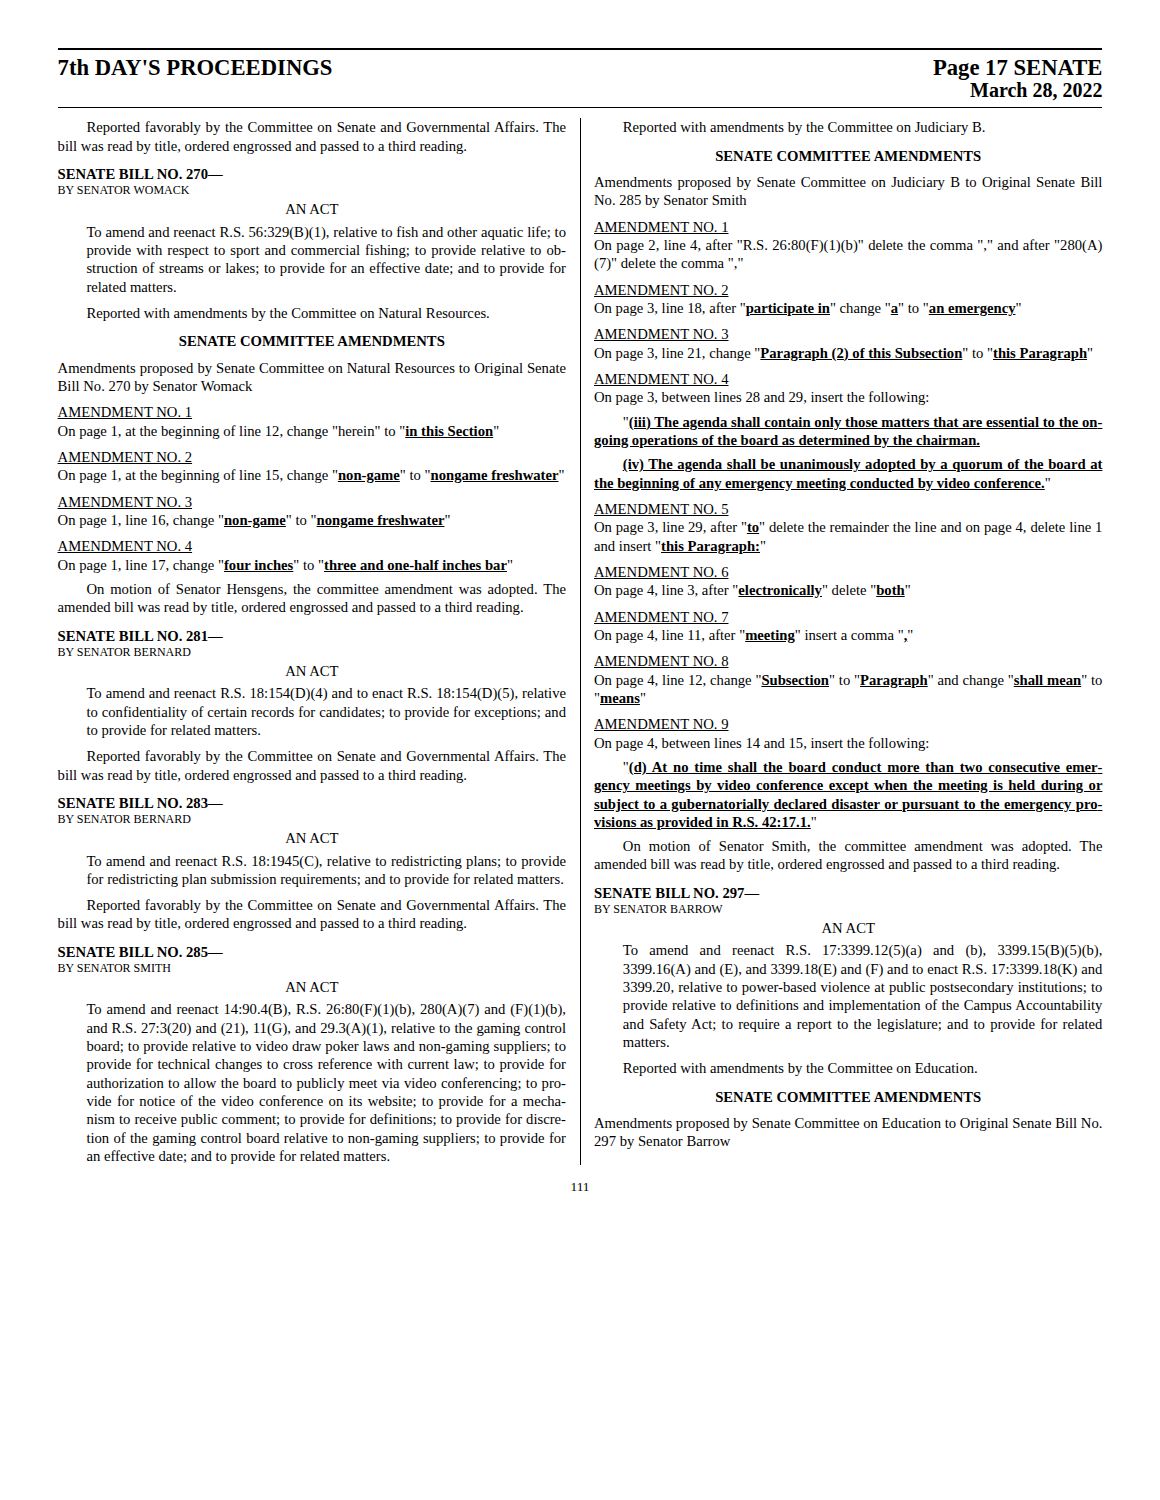7th DAY'S PROCEEDINGS
Page 17 SENATE
March 28, 2022
Reported favorably by the Committee on Senate and Governmental Affairs. The bill was read by title, ordered engrossed and passed to a third reading.
SENATE BILL NO. 270—
BY SENATOR WOMACK
AN ACT
To amend and reenact R.S. 56:329(B)(1), relative to fish and other aquatic life; to provide with respect to sport and commercial fishing; to provide relative to obstruction of streams or lakes; to provide for an effective date; and to provide for related matters.
Reported with amendments by the Committee on Natural Resources.
SENATE COMMITTEE AMENDMENTS
Amendments proposed by Senate Committee on Natural Resources to Original Senate Bill No. 270 by Senator Womack
AMENDMENT NO. 1
On page 1, at the beginning of line 12, change "herein" to "in this Section"
AMENDMENT NO. 2
On page 1, at the beginning of line 15, change "non-game" to "nongame freshwater"
AMENDMENT NO. 3
On page 1, line 16, change "non-game" to "nongame freshwater"
AMENDMENT NO. 4
On page 1, line 17, change "four inches" to "three and one-half inches bar"
On motion of Senator Hensgens, the committee amendment was adopted. The amended bill was read by title, ordered engrossed and passed to a third reading.
SENATE BILL NO. 281—
BY SENATOR BERNARD
AN ACT
To amend and reenact R.S. 18:154(D)(4) and to enact R.S. 18:154(D)(5), relative to confidentiality of certain records for candidates; to provide for exceptions; and to provide for related matters.
Reported favorably by the Committee on Senate and Governmental Affairs. The bill was read by title, ordered engrossed and passed to a third reading.
SENATE BILL NO. 283—
BY SENATOR BERNARD
AN ACT
To amend and reenact R.S. 18:1945(C), relative to redistricting plans; to provide for redistricting plan submission requirements; and to provide for related matters.
Reported favorably by the Committee on Senate and Governmental Affairs. The bill was read by title, ordered engrossed and passed to a third reading.
SENATE BILL NO. 285—
BY SENATOR SMITH
AN ACT
To amend and reenact 14:90.4(B), R.S. 26:80(F)(1)(b), 280(A)(7) and (F)(1)(b), and R.S. 27:3(20) and (21), 11(G), and 29.3(A)(1), relative to the gaming control board; to provide relative to video draw poker laws and non-gaming suppliers; to provide for technical changes to cross reference with current law; to provide for authorization to allow the board to publicly meet via video conferencing; to provide for notice of the video conference on its website; to provide for a mechanism to receive public comment; to provide for definitions; to provide for discretion of the gaming control board relative to non-gaming suppliers; to provide for an effective date; and to provide for related matters.
Reported with amendments by the Committee on Judiciary B.
SENATE COMMITTEE AMENDMENTS
Amendments proposed by Senate Committee on Judiciary B to Original Senate Bill No. 285 by Senator Smith
AMENDMENT NO. 1
On page 2, line 4, after "R.S. 26:80(F)(1)(b)" delete the comma "," and after "280(A)(7)" delete the comma ","
AMENDMENT NO. 2
On page 3, line 18, after "participate in" change "a" to "an emergency"
AMENDMENT NO. 3
On page 3, line 21, change "Paragraph (2) of this Subsection" to "this Paragraph"
AMENDMENT NO. 4
On page 3, between lines 28 and 29, insert the following:
"(iii) The agenda shall contain only those matters that are essential to the ongoing operations of the board as determined by the chairman.
(iv) The agenda shall be unanimously adopted by a quorum of the board at the beginning of any emergency meeting conducted by video conference."
AMENDMENT NO. 5
On page 3, line 29, after "to" delete the remainder the line and on page 4, delete line 1 and insert "this Paragraph:"
AMENDMENT NO. 6
On page 4, line 3, after "electronically" delete "both"
AMENDMENT NO. 7
On page 4, line 11, after "meeting" insert a comma ","
AMENDMENT NO. 8
On page 4, line 12, change "Subsection" to "Paragraph" and change "shall mean" to "means"
AMENDMENT NO. 9
On page 4, between lines 14 and 15, insert the following:
"(d) At no time shall the board conduct more than two consecutive emergency meetings by video conference except when the meeting is held during or subject to a gubernatorially declared disaster or pursuant to the emergency provisions as provided in R.S. 42:17.1."
On motion of Senator Smith, the committee amendment was adopted. The amended bill was read by title, ordered engrossed and passed to a third reading.
SENATE BILL NO. 297—
BY SENATOR BARROW
AN ACT
To amend and reenact R.S. 17:3399.12(5)(a) and (b), 3399.15(B)(5)(b), 3399.16(A) and (E), and 3399.18(E) and (F) and to enact R.S. 17:3399.18(K) and 3399.20, relative to power-based violence at public postsecondary institutions; to provide relative to definitions and implementation of the Campus Accountability and Safety Act; to require a report to the legislature; and to provide for related matters.
Reported with amendments by the Committee on Education.
SENATE COMMITTEE AMENDMENTS
Amendments proposed by Senate Committee on Education to Original Senate Bill No. 297 by Senator Barrow
111